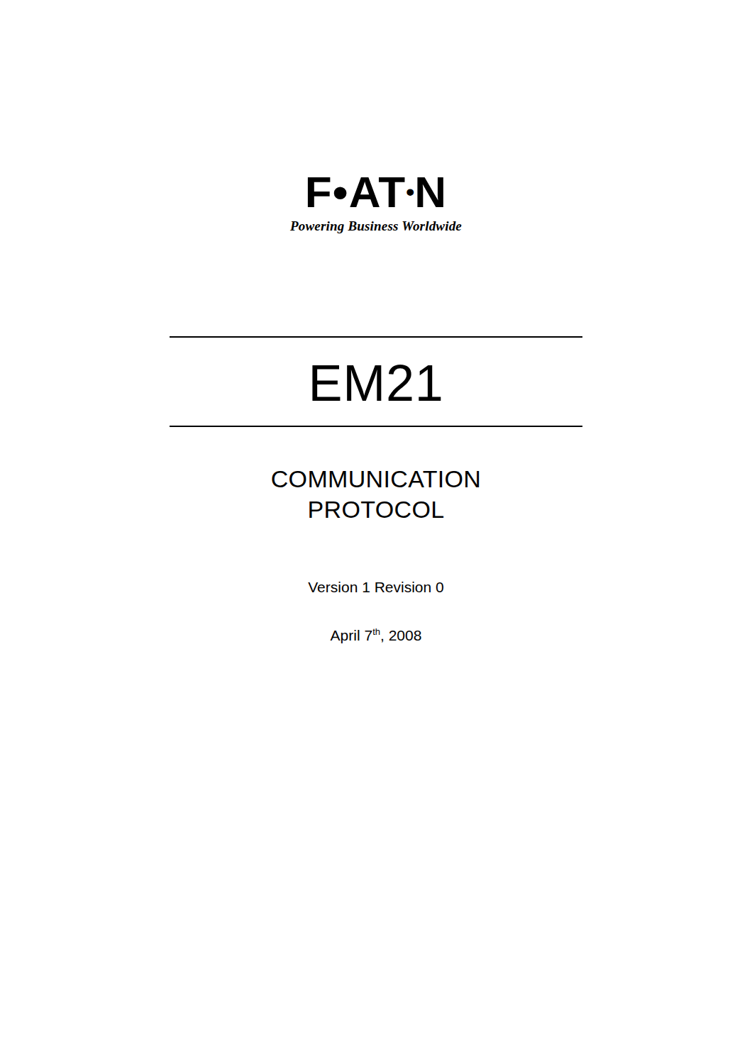F•AT•N
Powering Business Worldwide
EM21
COMMUNICATION
PROTOCOL
Version 1 Revision 0
April 7th, 2008